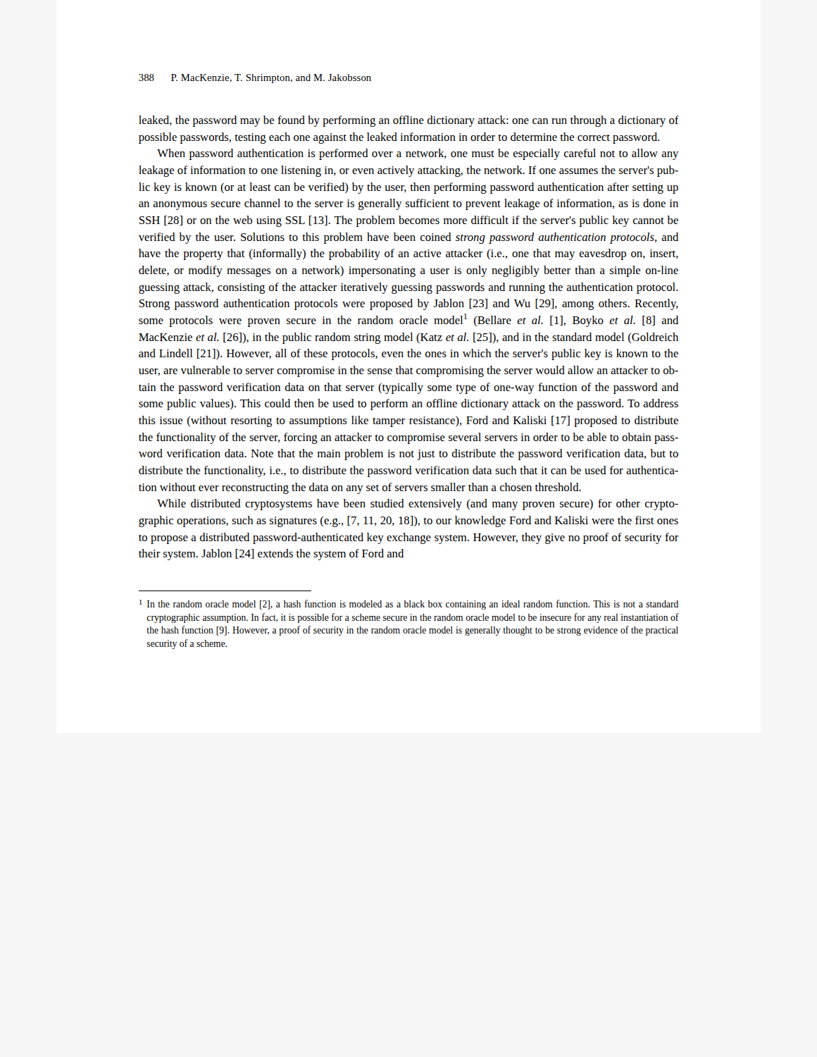388 P. MacKenzie, T. Shrimpton, and M. Jakobsson
leaked, the password may be found by performing an offline dictionary attack: one can run through a dictionary of possible passwords, testing each one against the leaked information in order to determine the correct password.
When password authentication is performed over a network, one must be especially careful not to allow any leakage of information to one listening in, or even actively attacking, the network. If one assumes the server's public key is known (or at least can be verified) by the user, then performing password authentication after setting up an anonymous secure channel to the server is generally sufficient to prevent leakage of information, as is done in SSH [28] or on the web using SSL [13]. The problem becomes more difficult if the server's public key cannot be verified by the user. Solutions to this problem have been coined strong password authentication protocols, and have the property that (informally) the probability of an active attacker (i.e., one that may eavesdrop on, insert, delete, or modify messages on a network) impersonating a user is only negligibly better than a simple on-line guessing attack, consisting of the attacker iteratively guessing passwords and running the authentication protocol. Strong password authentication protocols were proposed by Jablon [23] and Wu [29], among others. Recently, some protocols were proven secure in the random oracle model1 (Bellare et al. [1], Boyko et al. [8] and MacKenzie et al. [26]), in the public random string model (Katz et al. [25]), and in the standard model (Goldreich and Lindell [21]). However, all of these protocols, even the ones in which the server's public key is known to the user, are vulnerable to server compromise in the sense that compromising the server would allow an attacker to obtain the password verification data on that server (typically some type of one-way function of the password and some public values). This could then be used to perform an offline dictionary attack on the password. To address this issue (without resorting to assumptions like tamper resistance), Ford and Kaliski [17] proposed to distribute the functionality of the server, forcing an attacker to compromise several servers in order to be able to obtain password verification data. Note that the main problem is not just to distribute the password verification data, but to distribute the functionality, i.e., to distribute the password verification data such that it can be used for authentication without ever reconstructing the data on any set of servers smaller than a chosen threshold.
While distributed cryptosystems have been studied extensively (and many proven secure) for other cryptographic operations, such as signatures (e.g., [7, 11, 20, 18]), to our knowledge Ford and Kaliski were the first ones to propose a distributed password-authenticated key exchange system. However, they give no proof of security for their system. Jablon [24] extends the system of Ford and
1 In the random oracle model [2], a hash function is modeled as a black box containing an ideal random function. This is not a standard cryptographic assumption. In fact, it is possible for a scheme secure in the random oracle model to be insecure for any real instantiation of the hash function [9]. However, a proof of security in the random oracle model is generally thought to be strong evidence of the practical security of a scheme.